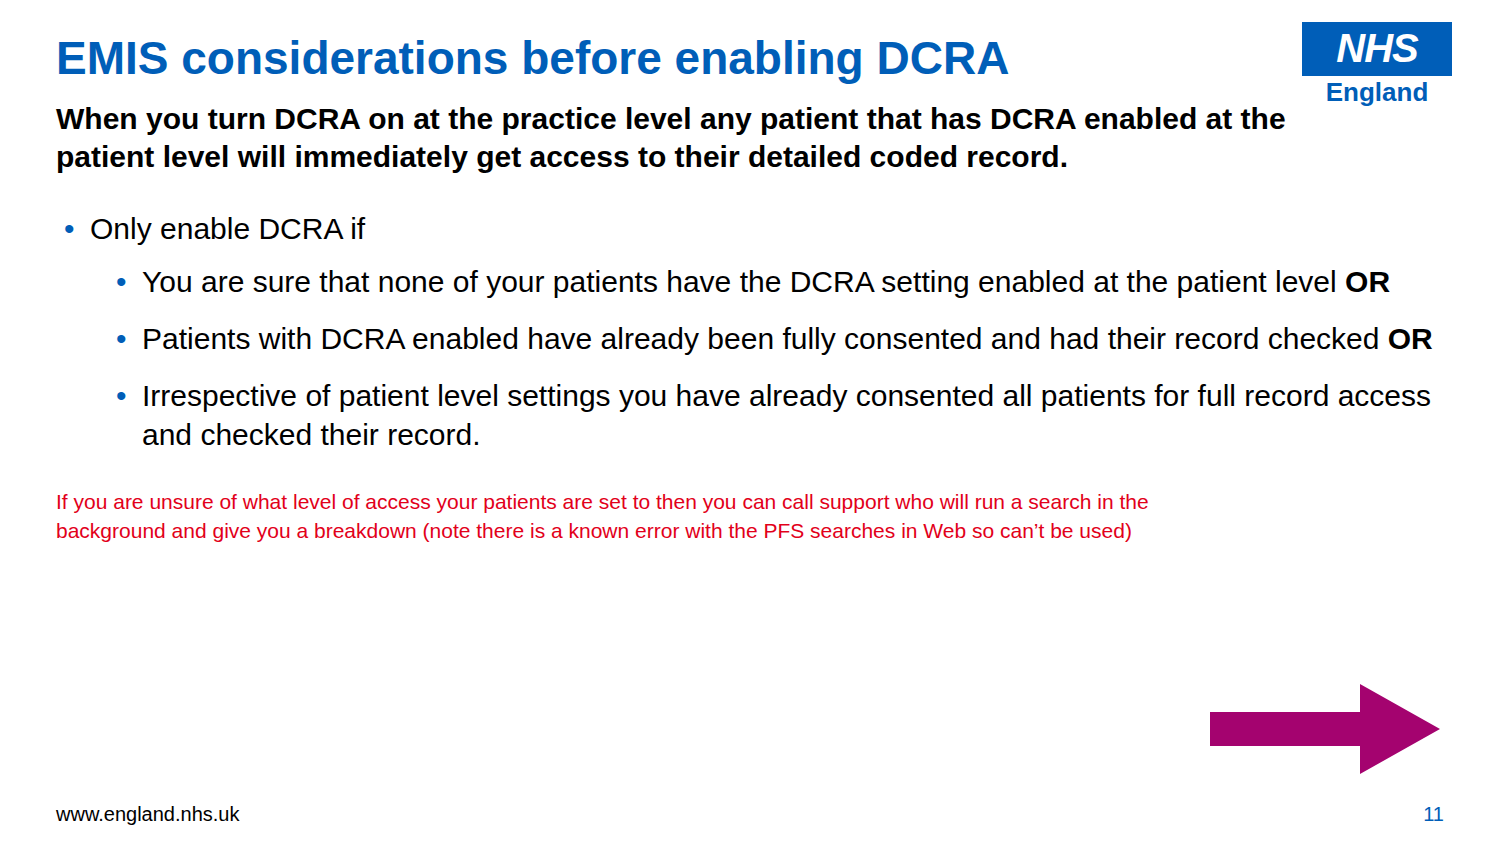NHS
England
EMIS considerations before enabling DCRA
When you turn DCRA on at the practice level any patient that has DCRA enabled at the patient level will immediately get access to their detailed coded record.
Only enable DCRA if
You are sure that none of your patients have the DCRA setting enabled at the patient level OR
Patients with DCRA enabled have already been fully consented and had their record checked OR
Irrespective of patient level settings you have already consented all patients for full record access and checked their record.
If you are unsure of what level of access your patients are set to then you can call support who will run a search in the background and give you a breakdown (note there is a known error with the PFS searches in Web so can’t be used)
www.england.nhs.uk
11